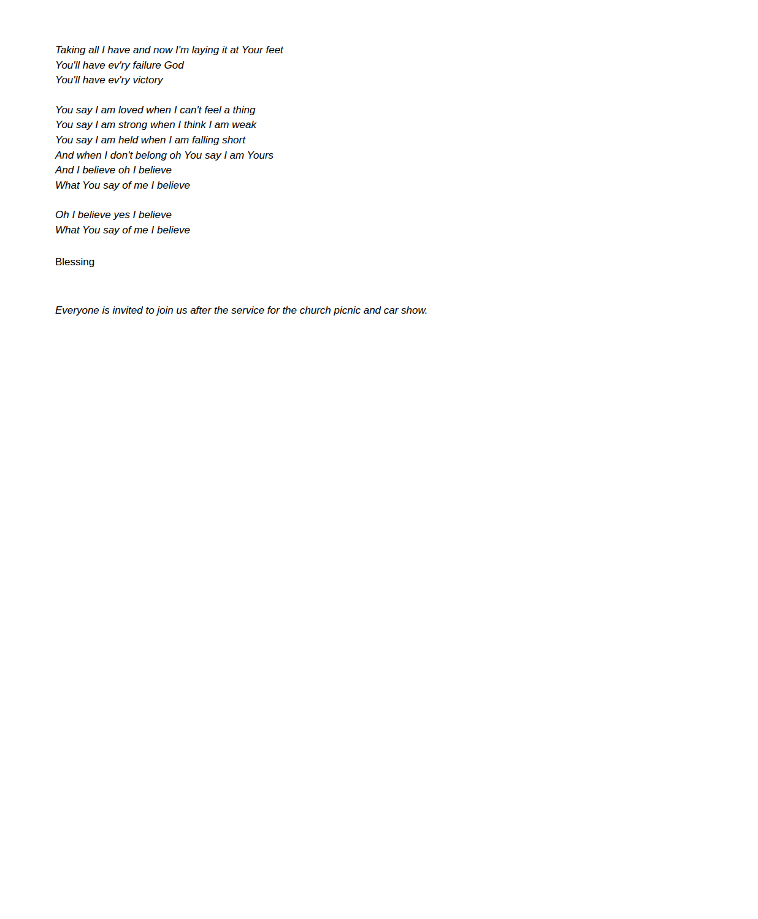Taking all I have and now I'm laying it at Your feet
You'll have ev'ry failure God
You'll have ev'ry victory
You say I am loved when I can't feel a thing
You say I am strong when I think I am weak
You say I am held when I am falling short
And when I don't belong oh You say I am Yours
And I believe oh I believe
What You say of me I believe
Oh I believe yes I believe
What You say of me I believe
Blessing
Everyone is invited to join us after the service for the church picnic and car show.